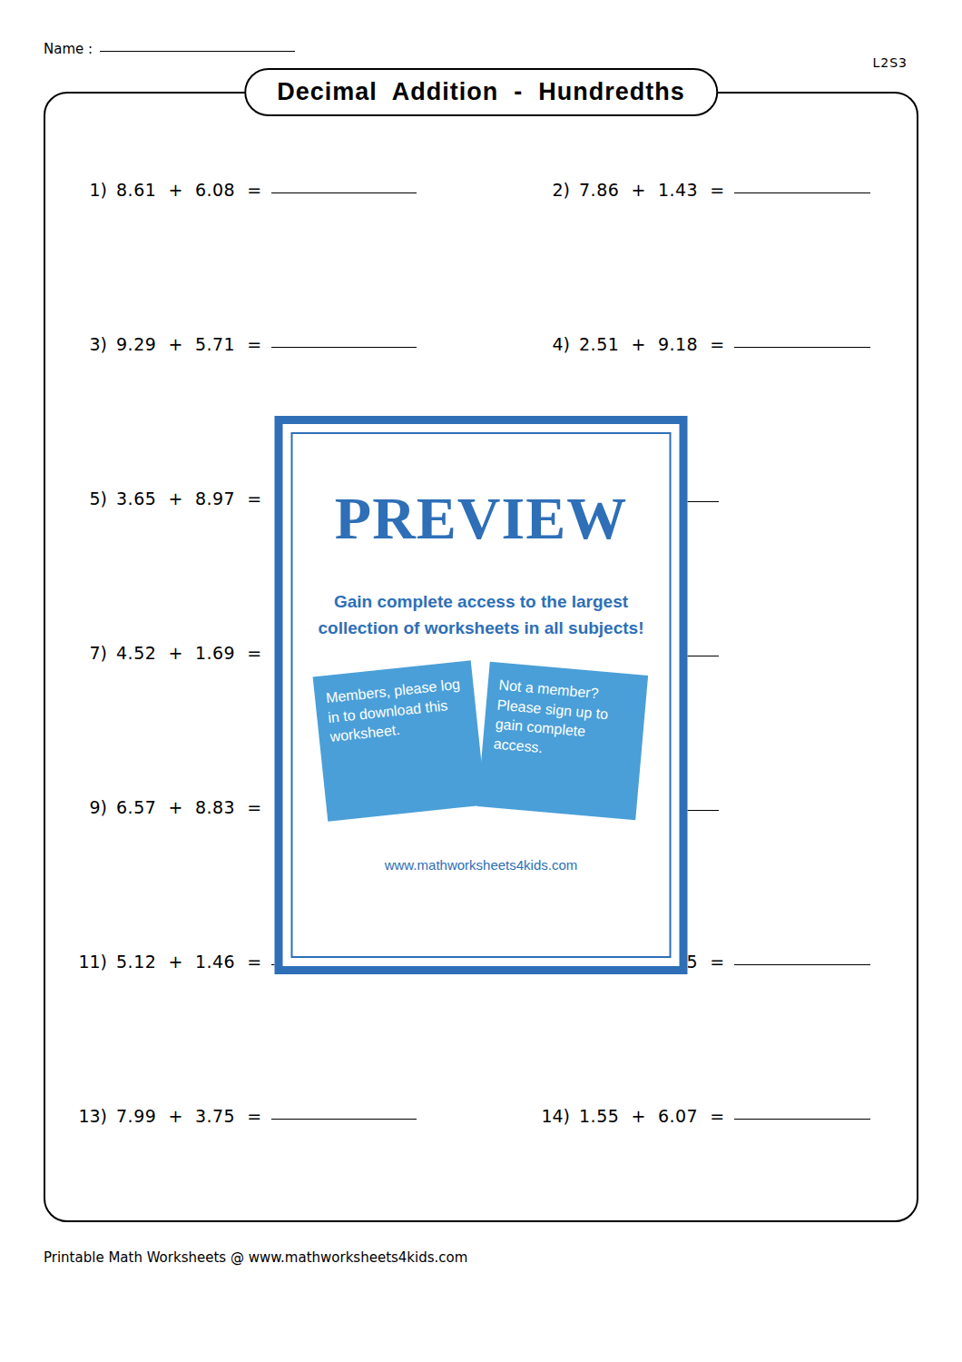Name :
L2S3
Decimal Addition - Hundredths
1) 8.61 + 6.08 =
2) 7.86 + 1.43 =
3) 9.29 + 5.71 =
4) 2.51 + 9.18 =
5) 3.65 + 8.97 =
4 =
7) 4.52 + 1.69 =
1 =
9) 6.57 + 8.83 =
2 =
11) 5.12 + 1.46 =
12) 6.18 + 3.15 =
13) 7.99 + 3.75 =
14) 1.55 + 6.07 =
PREVIEW
Gain complete access to the largest collection of worksheets in all subjects!
Members, please log in to download this worksheet.
Not a member? Please sign up to gain complete access.
www.mathworksheets4kids.com
Printable Math Worksheets @ www.mathworksheets4kids.com